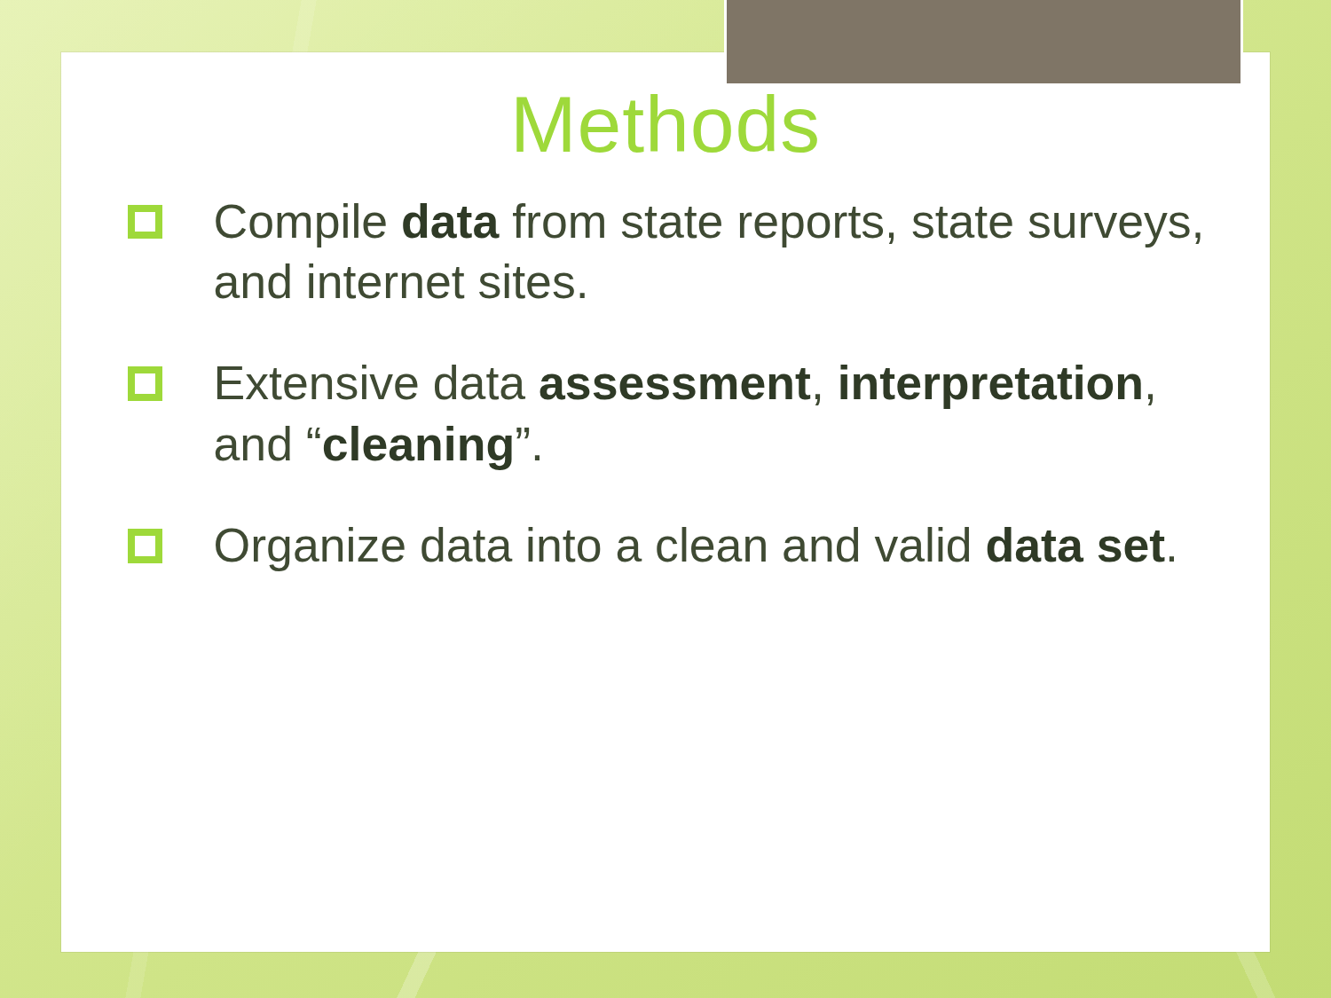Methods
Compile data from state reports, state surveys, and internet sites.
Extensive data assessment, interpretation, and “cleaning”.
Organize data into a clean and valid data set.